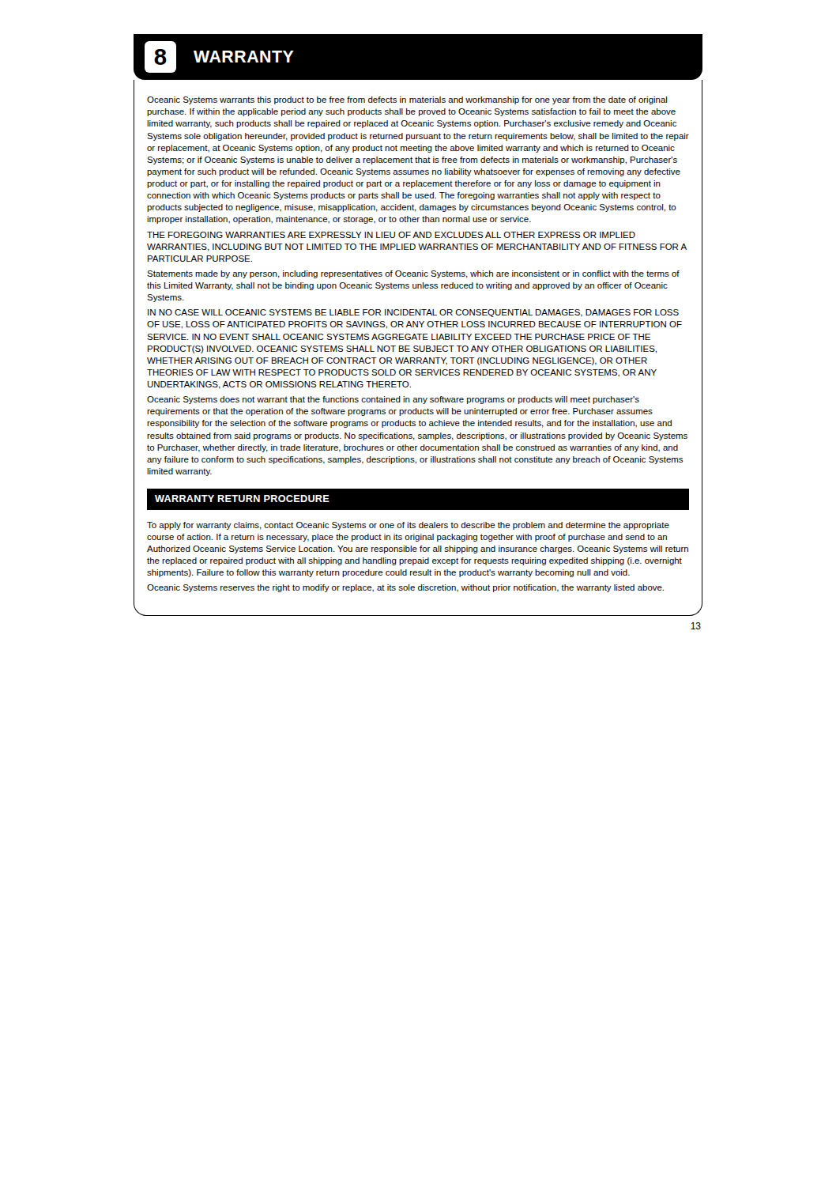8
WARRANTY
Oceanic Systems warrants this product to be free from defects in materials and workmanship for one year from the date of original purchase. If within the applicable period any such products shall be proved to Oceanic Systems satisfaction to fail to meet the above limited warranty, such products shall be repaired or replaced at Oceanic Systems option. Purchaser's exclusive remedy and Oceanic Systems sole obligation hereunder, provided product is returned pursuant to the return requirements below, shall be limited to the repair or replacement, at Oceanic Systems option, of any product not meeting the above limited warranty and which is returned to Oceanic Systems; or if Oceanic Systems is unable to deliver a replacement that is free from defects in materials or workmanship, Purchaser's payment for such product will be refunded. Oceanic Systems assumes no liability whatsoever for expenses of removing any defective product or part, or for installing the repaired product or part or a replacement therefore or for any loss or damage to equipment in connection with which Oceanic Systems products or parts shall be used. The foregoing warranties shall not apply with respect to products subjected to negligence, misuse, misapplication, accident, damages by circumstances beyond Oceanic Systems control, to improper installation, operation, maintenance, or storage, or to other than normal use or service.
THE FOREGOING WARRANTIES ARE EXPRESSLY IN LIEU OF AND EXCLUDES ALL OTHER EXPRESS OR IMPLIED WARRANTIES, INCLUDING BUT NOT LIMITED TO THE IMPLIED WARRANTIES OF MERCHANTABILITY AND OF FITNESS FOR A PARTICULAR PURPOSE.
Statements made by any person, including representatives of Oceanic Systems, which are inconsistent or in conflict with the terms of this Limited Warranty, shall not be binding upon Oceanic Systems unless reduced to writing and approved by an officer of Oceanic Systems.
IN NO CASE WILL OCEANIC SYSTEMS BE LIABLE FOR INCIDENTAL OR CONSEQUENTIAL DAMAGES, DAMAGES FOR LOSS OF USE, LOSS OF ANTICIPATED PROFITS OR SAVINGS, OR ANY OTHER LOSS INCURRED BECAUSE OF INTERRUPTION OF SERVICE. IN NO EVENT SHALL OCEANIC SYSTEMS AGGREGATE LIABILITY EXCEED THE PURCHASE PRICE OF THE PRODUCT(S) INVOLVED. OCEANIC SYSTEMS SHALL NOT BE SUBJECT TO ANY OTHER OBLIGATIONS OR LIABILITIES, WHETHER ARISING OUT OF BREACH OF CONTRACT OR WARRANTY, TORT (INCLUDING NEGLIGENCE), OR OTHER THEORIES OF LAW WITH RESPECT TO PRODUCTS SOLD OR SERVICES RENDERED BY OCEANIC SYSTEMS, OR ANY UNDERTAKINGS, ACTS OR OMISSIONS RELATING THERETO.
Oceanic Systems does not warrant that the functions contained in any software programs or products will meet purchaser's requirements or that the operation of the software programs or products will be uninterrupted or error free. Purchaser assumes responsibility for the selection of the software programs or products to achieve the intended results, and for the installation, use and results obtained from said programs or products. No specifications, samples, descriptions, or illustrations provided by Oceanic Systems to Purchaser, whether directly, in trade literature, brochures or other documentation shall be construed as warranties of any kind, and any failure to conform to such specifications, samples, descriptions, or illustrations shall not constitute any breach of Oceanic Systems limited warranty.
WARRANTY RETURN PROCEDURE
To apply for warranty claims, contact Oceanic Systems or one of its dealers to describe the problem and determine the appropriate course of action. If a return is necessary, place the product in its original packaging together with proof of purchase and send to an Authorized Oceanic Systems Service Location. You are responsible for all shipping and insurance charges. Oceanic Systems will return the replaced or repaired product with all shipping and handling prepaid except for requests requiring expedited shipping (i.e. overnight shipments). Failure to follow this warranty return procedure could result in the product's warranty becoming null and void.
Oceanic Systems reserves the right to modify or replace, at its sole discretion, without prior notification, the warranty listed above.
13